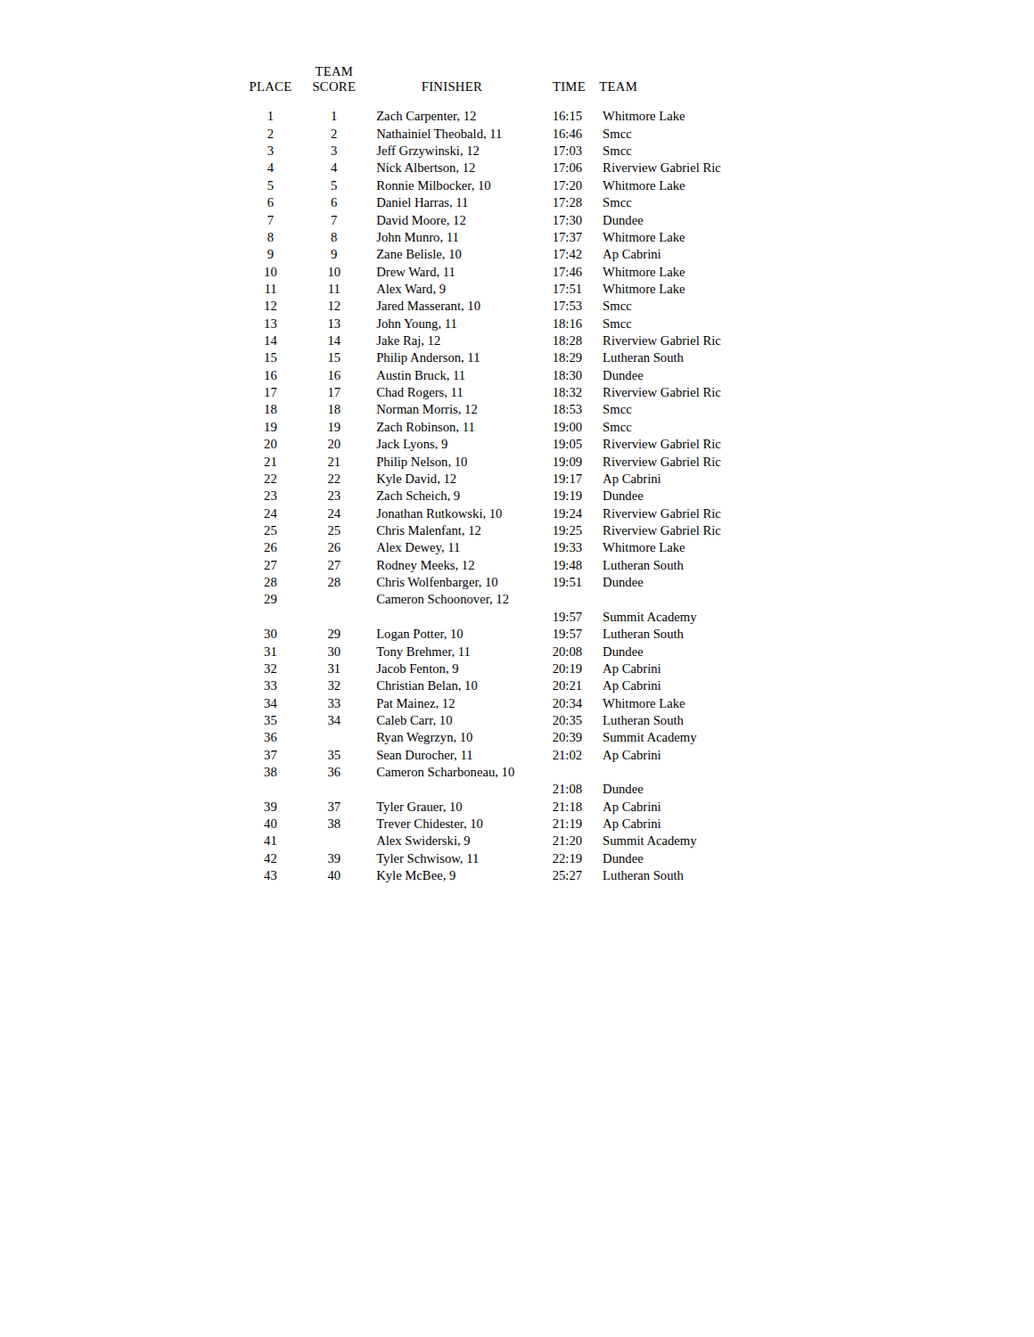| | TEAM | | | |
| --- | --- | --- | --- | --- |
| PLACE | SCORE | FINISHER | TIME | TEAM |
| 1 | 1 | Zach Carpenter, 12 | 16:15 | Whitmore Lake |
| 2 | 2 | Nathainiel Theobald, 11 | 16:46 | Smcc |
| 3 | 3 | Jeff Grzywinski, 12 | 17:03 | Smcc |
| 4 | 4 | Nick Albertson, 12 | 17:06 | Riverview Gabriel Ric |
| 5 | 5 | Ronnie Milbocker, 10 | 17:20 | Whitmore Lake |
| 6 | 6 | Daniel Harras, 11 | 17:28 | Smcc |
| 7 | 7 | David Moore, 12 | 17:30 | Dundee |
| 8 | 8 | John Munro, 11 | 17:37 | Whitmore Lake |
| 9 | 9 | Zane Belisle, 10 | 17:42 | Ap Cabrini |
| 10 | 10 | Drew Ward, 11 | 17:46 | Whitmore Lake |
| 11 | 11 | Alex Ward, 9 | 17:51 | Whitmore Lake |
| 12 | 12 | Jared Masserant, 10 | 17:53 | Smcc |
| 13 | 13 | John Young, 11 | 18:16 | Smcc |
| 14 | 14 | Jake Raj, 12 | 18:28 | Riverview Gabriel Ric |
| 15 | 15 | Philip Anderson, 11 | 18:29 | Lutheran South |
| 16 | 16 | Austin Bruck, 11 | 18:30 | Dundee |
| 17 | 17 | Chad Rogers, 11 | 18:32 | Riverview Gabriel Ric |
| 18 | 18 | Norman Morris, 12 | 18:53 | Smcc |
| 19 | 19 | Zach Robinson, 11 | 19:00 | Smcc |
| 20 | 20 | Jack Lyons, 9 | 19:05 | Riverview Gabriel Ric |
| 21 | 21 | Philip Nelson, 10 | 19:09 | Riverview Gabriel Ric |
| 22 | 22 | Kyle David, 12 | 19:17 | Ap Cabrini |
| 23 | 23 | Zach Scheich, 9 | 19:19 | Dundee |
| 24 | 24 | Jonathan Rutkowski, 10 | 19:24 | Riverview Gabriel Ric |
| 25 | 25 | Chris Malenfant, 12 | 19:25 | Riverview Gabriel Ric |
| 26 | 26 | Alex Dewey, 11 | 19:33 | Whitmore Lake |
| 27 | 27 | Rodney Meeks, 12 | 19:48 | Lutheran South |
| 28 | 28 | Chris Wolfenbarger, 10 | 19:51 | Dundee |
| 29 | | Cameron Schoonover, 12 | | |
| | | | 19:57 | Summit Academy |
| 30 | 29 | Logan Potter, 10 | 19:57 | Lutheran South |
| 31 | 30 | Tony Brehmer, 11 | 20:08 | Dundee |
| 32 | 31 | Jacob Fenton, 9 | 20:19 | Ap Cabrini |
| 33 | 32 | Christian Belan, 10 | 20:21 | Ap Cabrini |
| 34 | 33 | Pat Mainez, 12 | 20:34 | Whitmore Lake |
| 35 | 34 | Caleb Carr, 10 | 20:35 | Lutheran South |
| 36 | | Ryan Wegrzyn, 10 | 20:39 | Summit Academy |
| 37 | 35 | Sean Durocher, 11 | 21:02 | Ap Cabrini |
| 38 | 36 | Cameron Scharboneau, 10 | | |
| | | | 21:08 | Dundee |
| 39 | 37 | Tyler Grauer, 10 | 21:18 | Ap Cabrini |
| 40 | 38 | Trever Chidester, 10 | 21:19 | Ap Cabrini |
| 41 | | Alex Swiderski, 9 | 21:20 | Summit Academy |
| 42 | 39 | Tyler Schwisow, 11 | 22:19 | Dundee |
| 43 | 40 | Kyle McBee, 9 | 25:27 | Lutheran South |